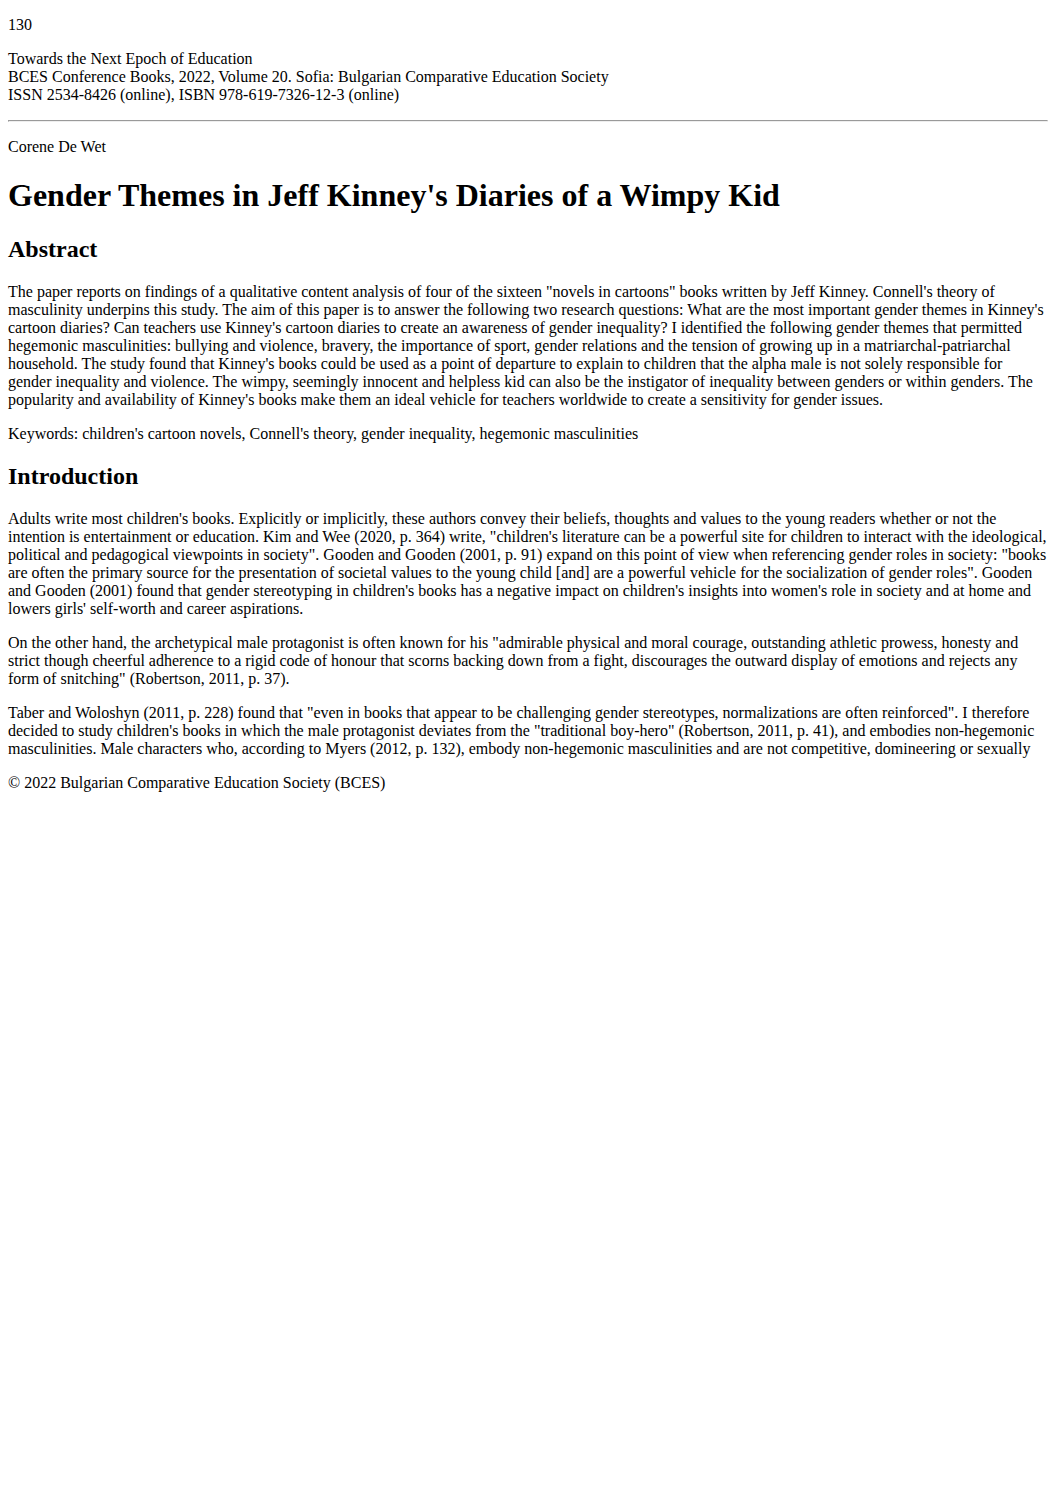130
Towards the Next Epoch of Education
BCES Conference Books, 2022, Volume 20. Sofia: Bulgarian Comparative Education Society
ISSN 2534-8426 (online), ISBN 978-619-7326-12-3 (online)
Corene De Wet
Gender Themes in Jeff Kinney's Diaries of a Wimpy Kid
Abstract
The paper reports on findings of a qualitative content analysis of four of the sixteen "novels in cartoons" books written by Jeff Kinney. Connell's theory of masculinity underpins this study. The aim of this paper is to answer the following two research questions: What are the most important gender themes in Kinney's cartoon diaries? Can teachers use Kinney's cartoon diaries to create an awareness of gender inequality? I identified the following gender themes that permitted hegemonic masculinities: bullying and violence, bravery, the importance of sport, gender relations and the tension of growing up in a matriarchal-patriarchal household. The study found that Kinney's books could be used as a point of departure to explain to children that the alpha male is not solely responsible for gender inequality and violence. The wimpy, seemingly innocent and helpless kid can also be the instigator of inequality between genders or within genders. The popularity and availability of Kinney's books make them an ideal vehicle for teachers worldwide to create a sensitivity for gender issues.
Keywords: children's cartoon novels, Connell's theory, gender inequality, hegemonic masculinities
Introduction
Adults write most children's books. Explicitly or implicitly, these authors convey their beliefs, thoughts and values to the young readers whether or not the intention is entertainment or education. Kim and Wee (2020, p. 364) write, "children's literature can be a powerful site for children to interact with the ideological, political and pedagogical viewpoints in society". Gooden and Gooden (2001, p. 91) expand on this point of view when referencing gender roles in society: "books are often the primary source for the presentation of societal values to the young child [and] are a powerful vehicle for the socialization of gender roles". Gooden and Gooden (2001) found that gender stereotyping in children's books has a negative impact on children's insights into women's role in society and at home and lowers girls' self-worth and career aspirations.
On the other hand, the archetypical male protagonist is often known for his "admirable physical and moral courage, outstanding athletic prowess, honesty and strict though cheerful adherence to a rigid code of honour that scorns backing down from a fight, discourages the outward display of emotions and rejects any form of snitching" (Robertson, 2011, p. 37).
Taber and Woloshyn (2011, p. 228) found that "even in books that appear to be challenging gender stereotypes, normalizations are often reinforced". I therefore decided to study children's books in which the male protagonist deviates from the "traditional boy-hero" (Robertson, 2011, p. 41), and embodies non-hegemonic masculinities. Male characters who, according to Myers (2012, p. 132), embody non-hegemonic masculinities and are not competitive, domineering or sexually
© 2022 Bulgarian Comparative Education Society (BCES)